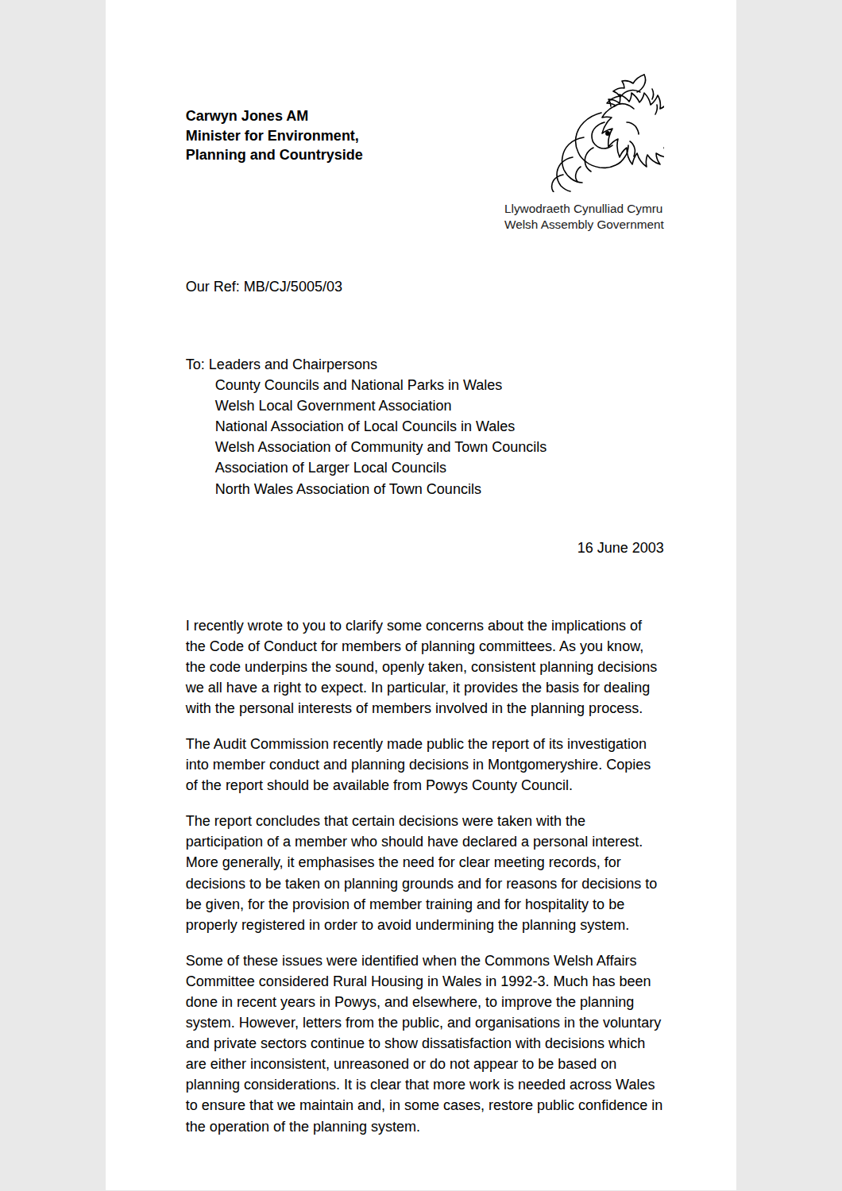Carwyn Jones AM
Minister for Environment,
Planning and Countryside
Llywodraeth Cynulliad Cymru Welsh Assembly Government
Our Ref: MB/CJ/5005/03
To: Leaders and Chairpersons
County Councils and National Parks in Wales
Welsh Local Government Association
National Association of Local Councils in Wales
Welsh Association of Community and Town Councils
Association of Larger Local Councils
North Wales Association of Town Councils
16 June 2003
I recently wrote to you to clarify some concerns about the implications of the Code of Conduct for members of planning committees. As you know, the code underpins the sound, openly taken, consistent planning decisions we all have a right to expect. In particular, it provides the basis for dealing with the personal interests of members involved in the planning process.
The Audit Commission recently made public the report of its investigation into member conduct and planning decisions in Montgomeryshire. Copies of the report should be available from Powys County Council.
The report concludes that certain decisions were taken with the participation of a member who should have declared a personal interest. More generally, it emphasises the need for clear meeting records, for decisions to be taken on planning grounds and for reasons for decisions to be given, for the provision of member training and for hospitality to be properly registered in order to avoid undermining the planning system.
Some of these issues were identified when the Commons Welsh Affairs Committee considered Rural Housing in Wales in 1992-3. Much has been done in recent years in Powys, and elsewhere, to improve the planning system. However, letters from the public, and organisations in the voluntary and private sectors continue to show dissatisfaction with decisions which are either inconsistent, unreasoned or do not appear to be based on planning considerations. It is clear that more work is needed across Wales to ensure that we maintain and, in some cases, restore public confidence in the operation of the planning system.